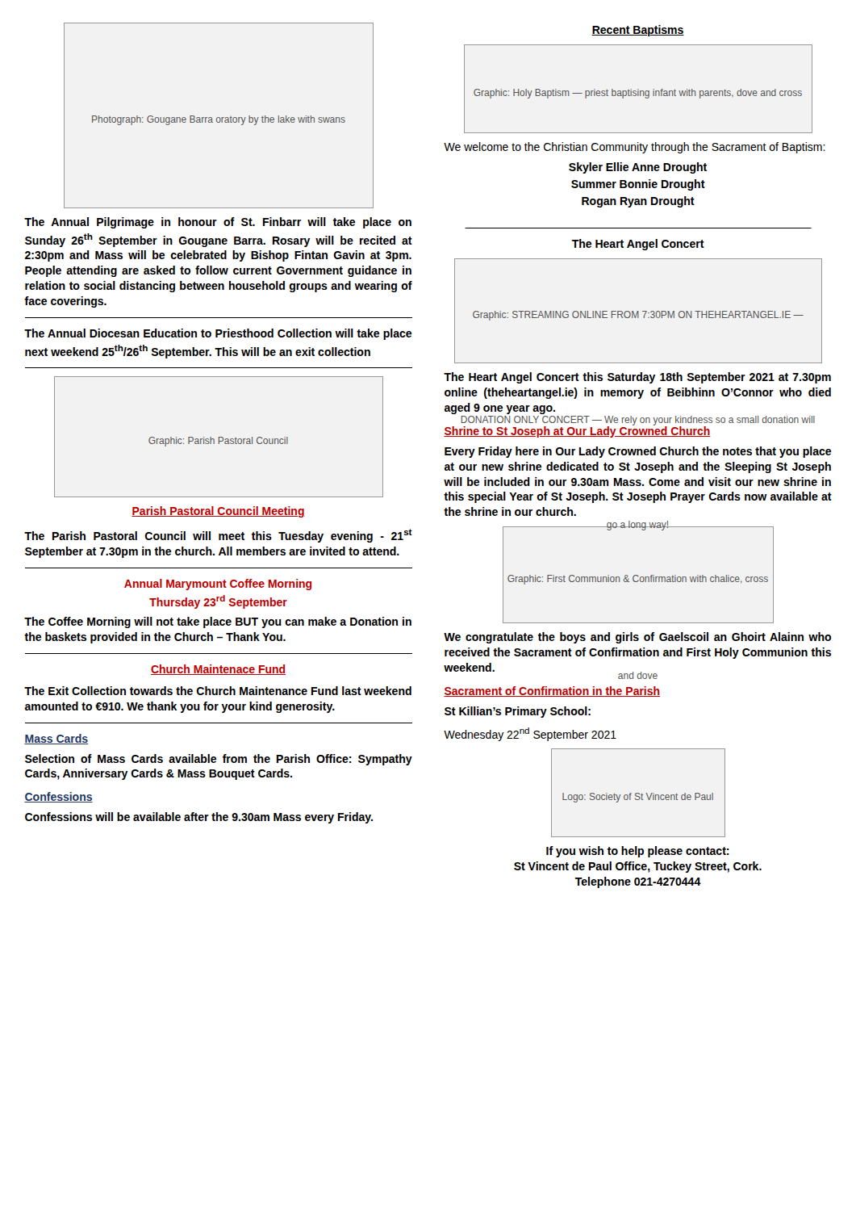Photograph: Gougane Barra oratory by the lake with swans
The Annual Pilgrimage in honour of St. Finbarr will take place on Sunday 26th September in Gougane Barra. Rosary will be recited at 2:30pm and Mass will be celebrated by Bishop Fintan Gavin at 3pm. People attending are asked to follow current Government guidance in relation to social distancing between household groups and wearing of face coverings.
The Annual Diocesan Education to Priesthood Collection will take place next weekend 25th/26th September. This will be an exit collection
Graphic: Parish Pastoral Council
Parish Pastoral Council Meeting
The Parish Pastoral Council will meet this Tuesday evening - 21st September at 7.30pm in the church. All members are invited to attend.
Annual Marymount Coffee Morning
Thursday 23rd September
The Coffee Morning will not take place BUT you can make a Donation in the baskets provided in the Church – Thank You.
Church Maintenace Fund
The Exit Collection towards the Church Maintenance Fund last weekend amounted to €910. We thank you for your kind generosity.
Mass Cards
Selection of Mass Cards available from the Parish Office: Sympathy Cards, Anniversary Cards & Mass Bouquet Cards.
Confessions
Confessions will be available after the 9.30am Mass every Friday.
Recent Baptisms
Graphic: Holy Baptism — priest baptising infant with parents, dove and cross
We welcome to the Christian Community through the Sacrament of Baptism:
Skyler Ellie Anne Drought
Summer Bonnie Drought
Rogan Ryan Drought
_______________________________________________________________
The Heart Angel Concert
Graphic: STREAMING ONLINE FROM 7:30PM ON THEHEARTANGEL.IE — DONATION ONLY CONCERT — We rely on your kindness so a small donation will go a long way!
The Heart Angel Concert this Saturday 18th September 2021 at 7.30pm online (theheartangel.ie) in memory of Beibhinn O’Connor who died aged 9 one year ago.
Shrine to St Joseph at Our Lady Crowned Church
Every Friday here in Our Lady Crowned Church the notes that you place at our new shrine dedicated to St Joseph and the Sleeping St Joseph will be included in our 9.30am Mass. Come and visit our new shrine in this special Year of St Joseph. St Joseph Prayer Cards now available at the shrine in our church.
Graphic: First Communion & Confirmation with chalice, cross and dove
We congratulate the boys and girls of Gaelscoil an Ghoirt Alainn who received the Sacrament of Confirmation and First Holy Communion this weekend.
Sacrament of Confirmation in the Parish
St Killian’s Primary School:
Wednesday 22nd September 2021
Logo: Society of St Vincent de Paul
If you wish to help please contact:
St Vincent de Paul Office, Tuckey Street, Cork.
Telephone 021-4270444